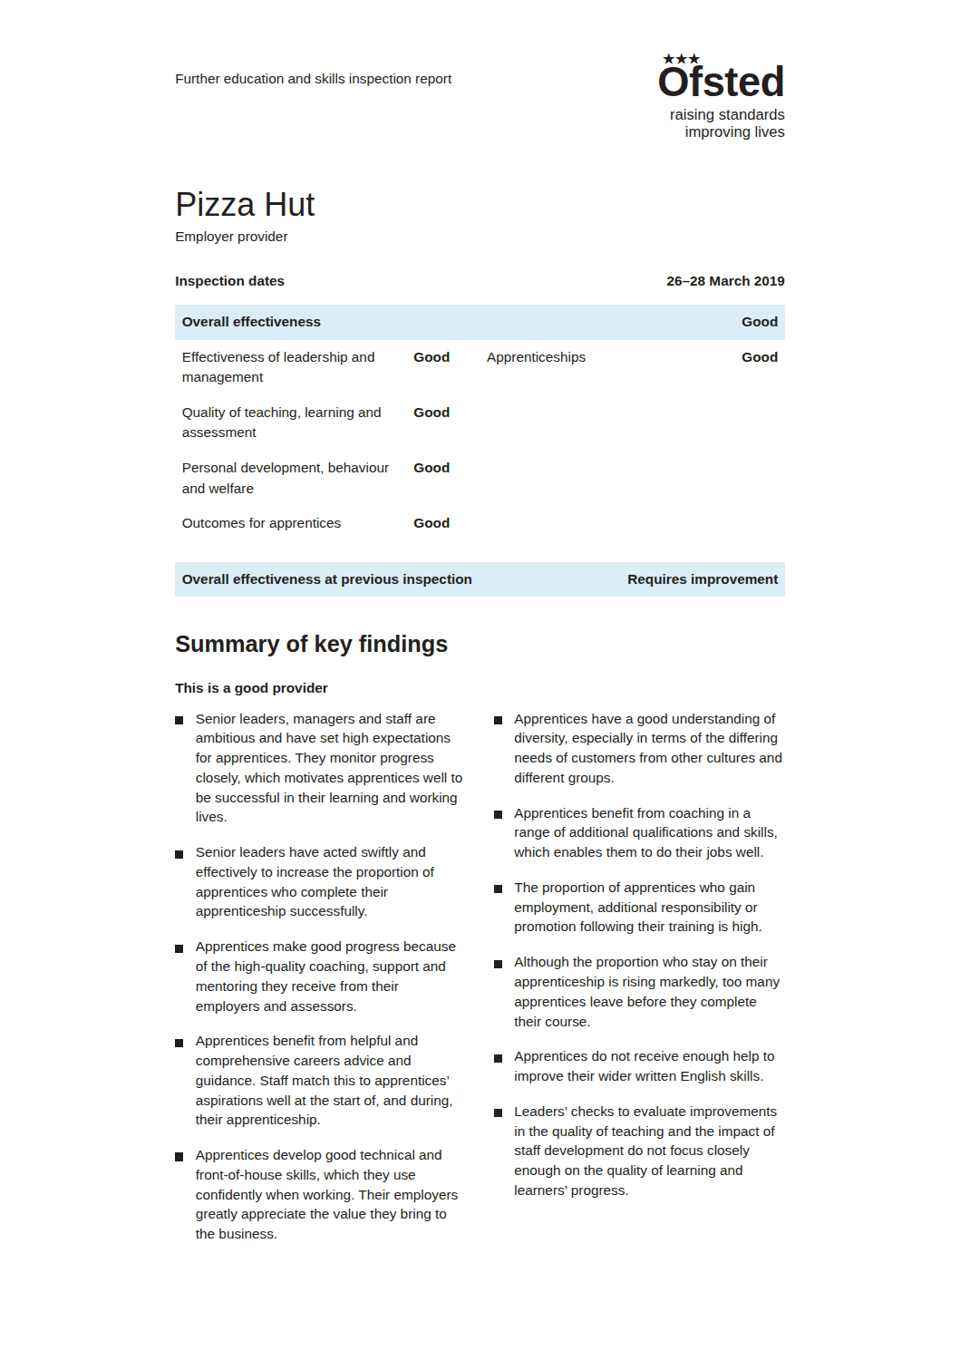Further education and skills inspection report
★★★Ofsted
raising standards
improving lives
Pizza Hut
Employer provider
Inspection dates 26–28 March 2019
| Overall effectiveness | Good |
| Effectiveness of leadership and management | Good | Apprenticeships | Good |
| Quality of teaching, learning and assessment | Good | | |
| Personal development, behaviour and welfare | Good | | |
| Outcomes for apprentices | Good | | |
| Overall effectiveness at previous inspection | Requires improvement |
Summary of key findings
This is a good provider
Senior leaders, managers and staff are ambitious and have set high expectations for apprentices. They monitor progress closely, which motivates apprentices well to be successful in their learning and working lives.
Senior leaders have acted swiftly and effectively to increase the proportion of apprentices who complete their apprenticeship successfully.
Apprentices make good progress because of the high-quality coaching, support and mentoring they receive from their employers and assessors.
Apprentices benefit from helpful and comprehensive careers advice and guidance. Staff match this to apprentices’ aspirations well at the start of, and during, their apprenticeship.
Apprentices develop good technical and front-of-house skills, which they use confidently when working. Their employers greatly appreciate the value they bring to the business.
Apprentices have a good understanding of diversity, especially in terms of the differing needs of customers from other cultures and different groups.
Apprentices benefit from coaching in a range of additional qualifications and skills, which enables them to do their jobs well.
The proportion of apprentices who gain employment, additional responsibility or promotion following their training is high.
Although the proportion who stay on their apprenticeship is rising markedly, too many apprentices leave before they complete their course.
Apprentices do not receive enough help to improve their wider written English skills.
Leaders’ checks to evaluate improvements in the quality of teaching and the impact of staff development do not focus closely enough on the quality of learning and learners’ progress.